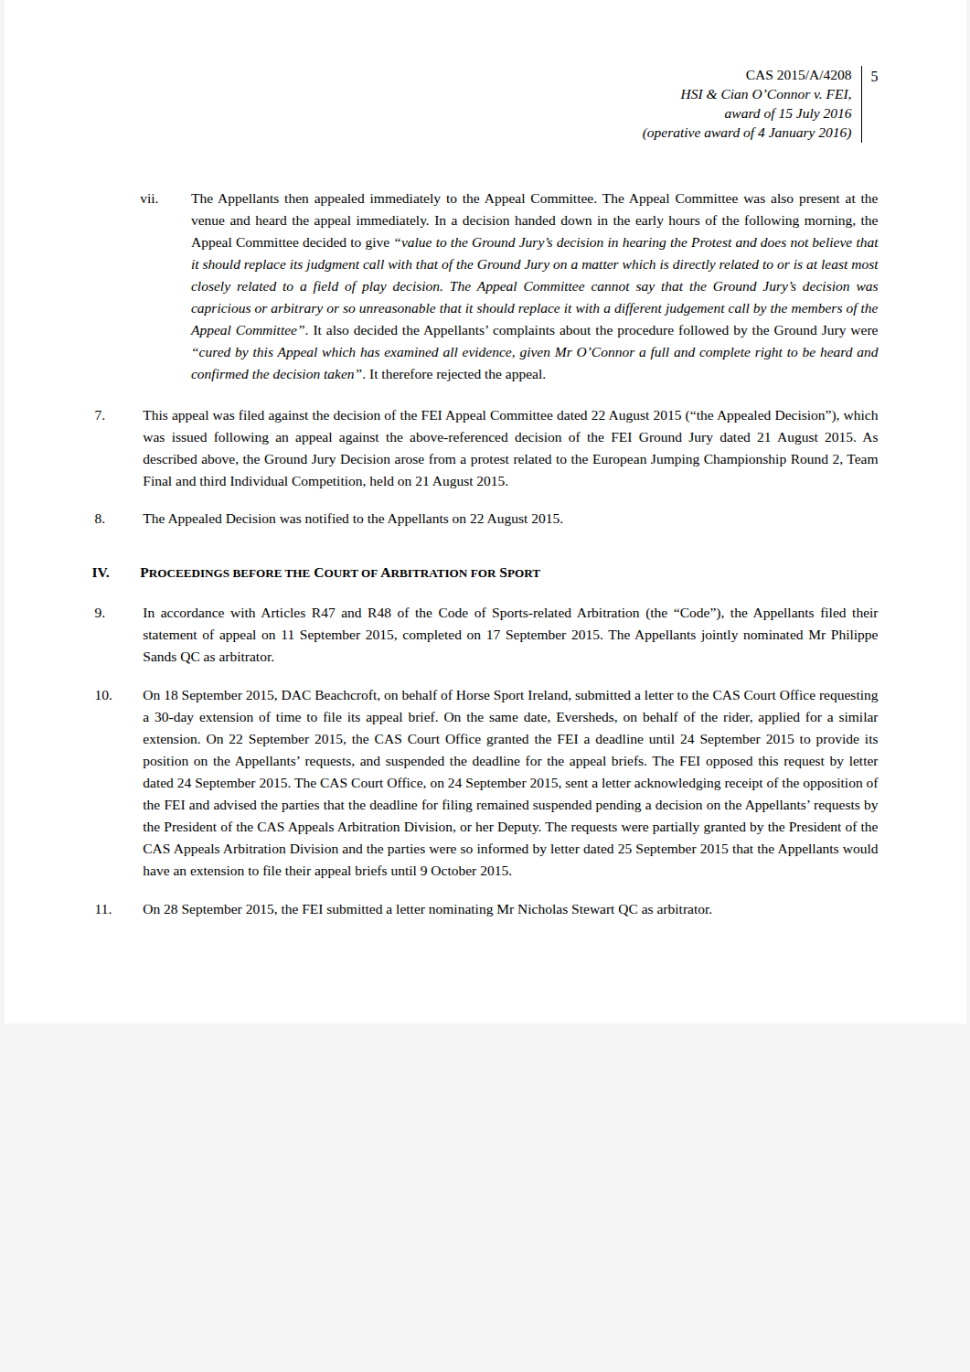CAS 2015/A/4208
HSI & Cian O’Connor v. FEI,
award of 15 July 2016
(operative award of 4 January 2016)
5
vii.
The Appellants then appealed immediately to the Appeal Committee. The Appeal Committee was also present at the venue and heard the appeal immediately. In a decision handed down in the early hours of the following morning, the Appeal Committee decided to give “value to the Ground Jury’s decision in hearing the Protest and does not believe that it should replace its judgment call with that of the Ground Jury on a matter which is directly related to or is at least most closely related to a field of play decision. The Appeal Committee cannot say that the Ground Jury’s decision was capricious or arbitrary or so unreasonable that it should replace it with a different judgement call by the members of the Appeal Committee”. It also decided the Appellants’ complaints about the procedure followed by the Ground Jury were “cured by this Appeal which has examined all evidence, given Mr O’Connor a full and complete right to be heard and confirmed the decision taken”. It therefore rejected the appeal.
7.
This appeal was filed against the decision of the FEI Appeal Committee dated 22 August 2015 (“the Appealed Decision”), which was issued following an appeal against the above-referenced decision of the FEI Ground Jury dated 21 August 2015. As described above, the Ground Jury Decision arose from a protest related to the European Jumping Championship Round 2, Team Final and third Individual Competition, held on 21 August 2015.
8.
The Appealed Decision was notified to the Appellants on 22 August 2015.
IV. PROCEEDINGS BEFORE THE COURT OF ARBITRATION FOR SPORT
9.
In accordance with Articles R47 and R48 of the Code of Sports-related Arbitration (the “Code”), the Appellants filed their statement of appeal on 11 September 2015, completed on 17 September 2015. The Appellants jointly nominated Mr Philippe Sands QC as arbitrator.
10.
On 18 September 2015, DAC Beachcroft, on behalf of Horse Sport Ireland, submitted a letter to the CAS Court Office requesting a 30-day extension of time to file its appeal brief. On the same date, Eversheds, on behalf of the rider, applied for a similar extension. On 22 September 2015, the CAS Court Office granted the FEI a deadline until 24 September 2015 to provide its position on the Appellants’ requests, and suspended the deadline for the appeal briefs. The FEI opposed this request by letter dated 24 September 2015. The CAS Court Office, on 24 September 2015, sent a letter acknowledging receipt of the opposition of the FEI and advised the parties that the deadline for filing remained suspended pending a decision on the Appellants’ requests by the President of the CAS Appeals Arbitration Division, or her Deputy. The requests were partially granted by the President of the CAS Appeals Arbitration Division and the parties were so informed by letter dated 25 September 2015 that the Appellants would have an extension to file their appeal briefs until 9 October 2015.
11.
On 28 September 2015, the FEI submitted a letter nominating Mr Nicholas Stewart QC as arbitrator.